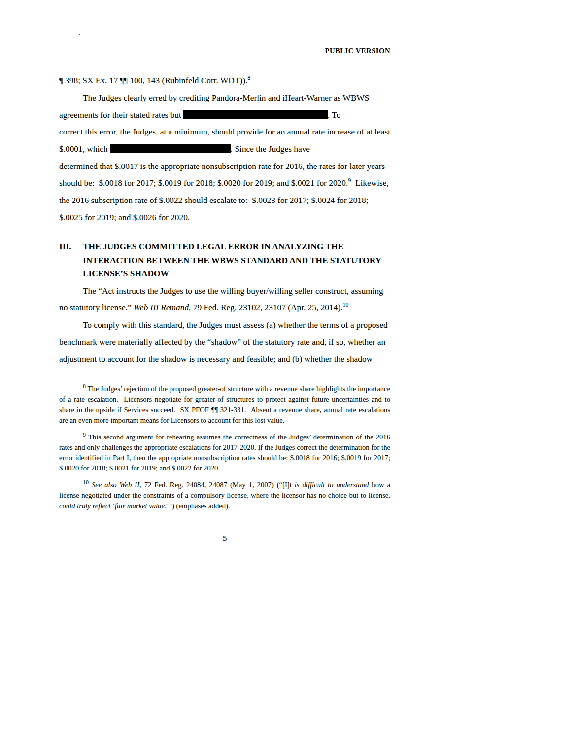. ,
PUBLIC VERSION
¶ 398; SX Ex. 17 ¶¶ 100, 143 (Rubinfeld Corr. WDT)).8
The Judges clearly erred by crediting Pandora-Merlin and iHeart-Warner as WBWS
agreements for their stated rates but . To
correct this error, the Judges, at a minimum, should provide for an annual rate increase of at least
$.0001, which . Since the Judges have
determined that $.0017 is the appropriate nonsubscription rate for 2016, the rates for later years
should be: $.0018 for 2017; $.0019 for 2018; $.0020 for 2019; and $.0021 for 2020.9 Likewise,
the 2016 subscription rate of $.0022 should escalate to: $.0023 for 2017; $.0024 for 2018;
$.0025 for 2019; and $.0026 for 2020.
III. THE JUDGES COMMITTED LEGAL ERROR IN ANALYZING THE INTERACTION BETWEEN THE WBWS STANDARD AND THE STATUTORY LICENSE’S SHADOW
The “Act instructs the Judges to use the willing buyer/willing seller construct, assuming
no statutory license.” Web III Remand, 79 Fed. Reg. 23102, 23107 (Apr. 25, 2014).10
To comply with this standard, the Judges must assess (a) whether the terms of a proposed
benchmark were materially affected by the “shadow” of the statutory rate and, if so, whether an
adjustment to account for the shadow is necessary and feasible; and (b) whether the shadow
8 The Judges’ rejection of the proposed greater-of structure with a revenue share highlights the importance of a rate escalation. Licensors negotiate for greater-of structures to protect against future uncertainties and to share in the upside if Services succeed. SX PFOF ¶¶ 321-331. Absent a revenue share, annual rate escalations are an even more important means for Licensors to account for this lost value.
9 This second argument for rehearing assumes the correctness of the Judges’ determination of the 2016 rates and only challenges the appropriate escalations for 2017-2020. If the Judges correct the determination for the error identified in Part I, then the appropriate nonsubscription rates should be: $.0018 for 2016; $.0019 for 2017; $.0020 for 2018; $.0021 for 2019; and $.0022 for 2020.
10 See also Web II, 72 Fed. Reg. 24084, 24087 (May 1, 2007) (“[I]t is difficult to understand how a license negotiated under the constraints of a compulsory license, where the licensor has no choice but to license, could truly reflect ‘fair market value.’”) (emphases added).
5